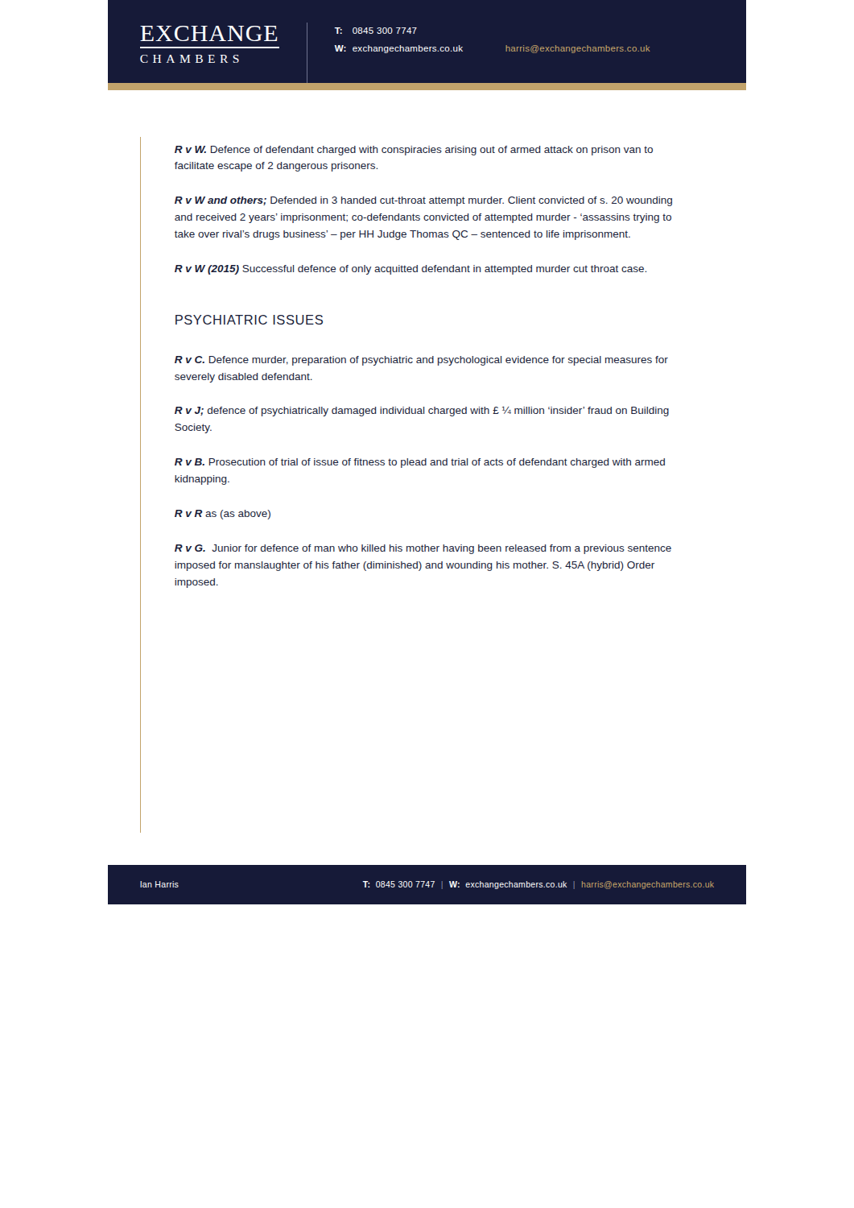Exchange Chambers
T: 0845 300 7747
W: exchangechambers.co.uk harris@exchangechambers.co.uk
R v W. Defence of defendant charged with conspiracies arising out of armed attack on prison van to facilitate escape of 2 dangerous prisoners.
R v W and others; Defended in 3 handed cut-throat attempt murder. Client convicted of s. 20 wounding and received 2 years’ imprisonment; co-defendants convicted of attempted murder - ‘assassins trying to take over rival’s drugs business’ – per HH Judge Thomas QC – sentenced to life imprisonment.
R v W (2015) Successful defence of only acquitted defendant in attempted murder cut throat case.
Psychiatric issues
R v C. Defence murder, preparation of psychiatric and psychological evidence for special measures for severely disabled defendant.
R v J; defence of psychiatrically damaged individual charged with £ ¼ million ‘insider’ fraud on Building Society.
R v B. Prosecution of trial of issue of fitness to plead and trial of acts of defendant charged with armed kidnapping.
R v R as (as above)
R v G. Junior for defence of man who killed his mother having been released from a previous sentence imposed for manslaughter of his father (diminished) and wounding his mother. S. 45A (hybrid) Order imposed.
Ian Harris
T: 0845 300 7747 | W: exchangechambers.co.uk | harris@exchangechambers.co.uk